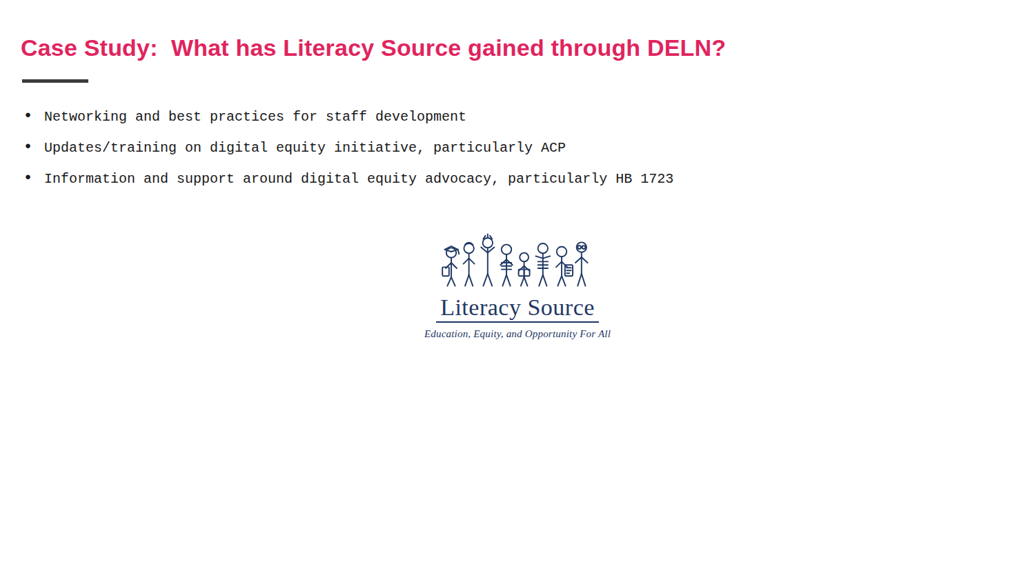Case Study: What has Literacy Source gained through DELN?
Networking and best practices for staff development
Updates/training on digital equity initiative, particularly ACP
Information and support around digital equity advocacy, particularly HB 1723
Literacy Source
Education, Equity, and Opportunity For All